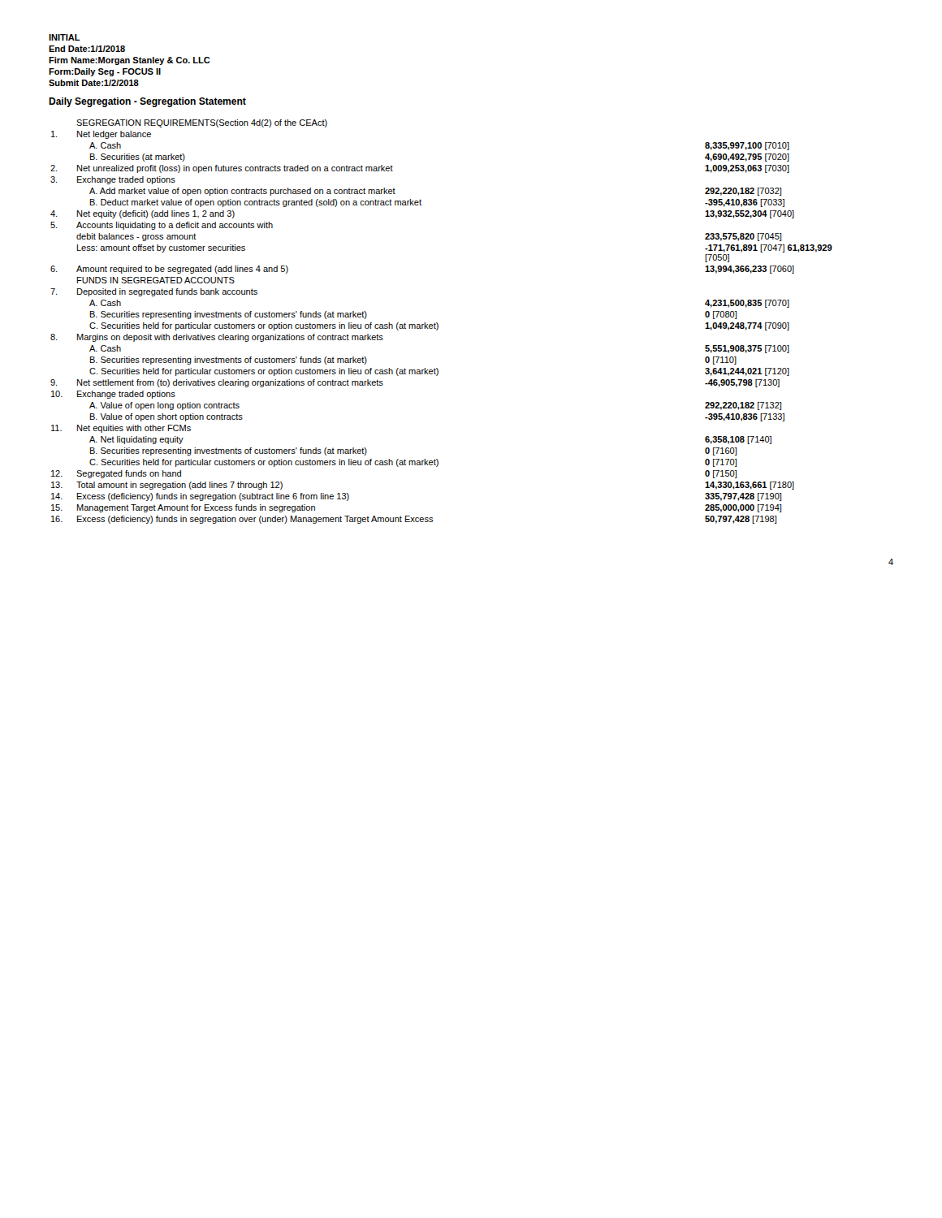INITIAL
End Date:1/1/2018
Firm Name:Morgan Stanley & Co. LLC
Form:Daily Seg - FOCUS II
Submit Date:1/2/2018
Daily Segregation - Segregation Statement
| | SEGREGATION REQUIREMENTS(Section 4d(2) of the CEAct) | |
| 1. | Net ledger balance | |
| | A. Cash | 8,335,997,100 [7010] |
| | B. Securities (at market) | 4,690,492,795 [7020] |
| 2. | Net unrealized profit (loss) in open futures contracts traded on a contract market | 1,009,253,063 [7030] |
| 3. | Exchange traded options | |
| | A. Add market value of open option contracts purchased on a contract market | 292,220,182 [7032] |
| | B. Deduct market value of open option contracts granted (sold) on a contract market | -395,410,836 [7033] |
| 4. | Net equity (deficit) (add lines 1, 2 and 3) | 13,932,552,304 [7040] |
| 5. | Accounts liquidating to a deficit and accounts with | |
| | debit balances - gross amount | 233,575,820 [7045] |
| | Less: amount offset by customer securities | -171,761,891 [7047] 61,813,929 [7050] |
| 6. | Amount required to be segregated (add lines 4 and 5) | 13,994,366,233 [7060] |
| | FUNDS IN SEGREGATED ACCOUNTS | |
| 7. | Deposited in segregated funds bank accounts | |
| | A. Cash | 4,231,500,835 [7070] |
| | B. Securities representing investments of customers' funds (at market) | 0 [7080] |
| | C. Securities held for particular customers or option customers in lieu of cash (at market) | 1,049,248,774 [7090] |
| 8. | Margins on deposit with derivatives clearing organizations of contract markets | |
| | A. Cash | 5,551,908,375 [7100] |
| | B. Securities representing investments of customers' funds (at market) | 0 [7110] |
| | C. Securities held for particular customers or option customers in lieu of cash (at market) | 3,641,244,021 [7120] |
| 9. | Net settlement from (to) derivatives clearing organizations of contract markets | -46,905,798 [7130] |
| 10. | Exchange traded options | |
| | A. Value of open long option contracts | 292,220,182 [7132] |
| | B. Value of open short option contracts | -395,410,836 [7133] |
| 11. | Net equities with other FCMs | |
| | A. Net liquidating equity | 6,358,108 [7140] |
| | B. Securities representing investments of customers' funds (at market) | 0 [7160] |
| | C. Securities held for particular customers or option customers in lieu of cash (at market) | 0 [7170] |
| 12. | Segregated funds on hand | 0 [7150] |
| 13. | Total amount in segregation (add lines 7 through 12) | 14,330,163,661 [7180] |
| 14. | Excess (deficiency) funds in segregation (subtract line 6 from line 13) | 335,797,428 [7190] |
| 15. | Management Target Amount for Excess funds in segregation | 285,000,000 [7194] |
| 16. | Excess (deficiency) funds in segregation over (under) Management Target Amount Excess | 50,797,428 [7198] |
4